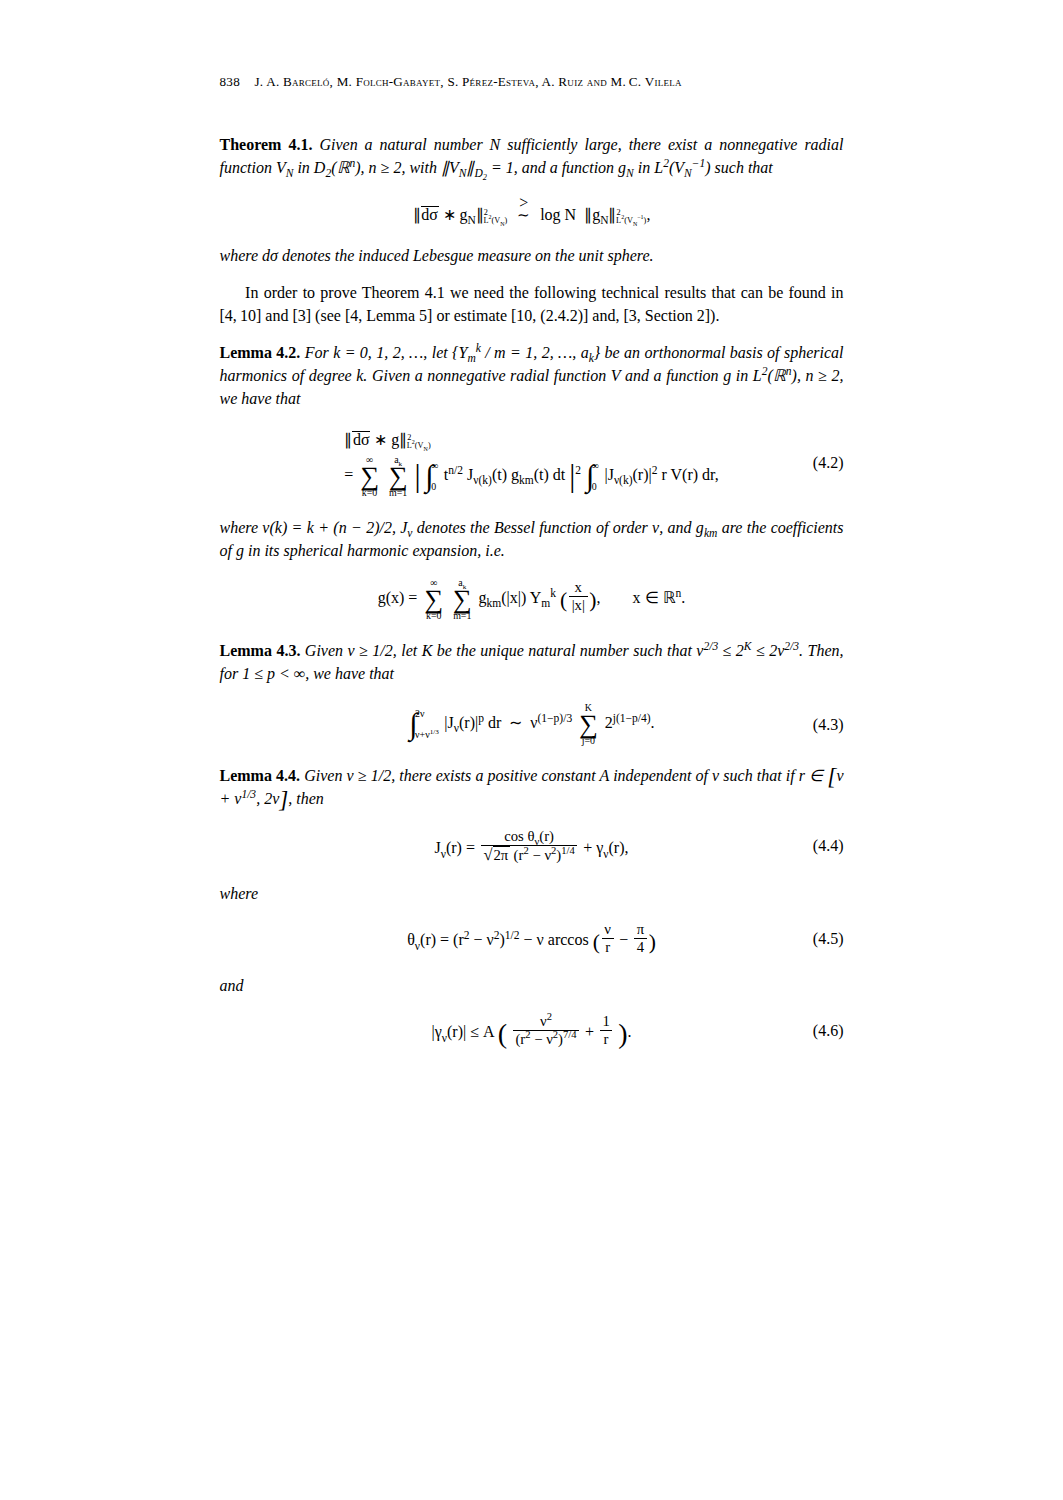838 J. A. Barceló, M. Folch-Gabayet, S. Pérez-Esteva, A. Ruiz and M. C. Vilela
Theorem 4.1. Given a natural number N sufficiently large, there exist a nonnegative radial function VN in D2(ℝn), n ≥ 2, with ∥VN∥D2 = 1, and a function gN in L2(VN−1) such that
∥dσ ∗ gN∥2L2(VN) >∼ log N ∥gN∥2L2(VN−1),
where dσ denotes the induced Lebesgue measure on the unit sphere.
In order to prove Theorem 4.1 we need the following technical results that can be found in [4, 10] and [3] (see [4, Lemma 5] or estimate [10, (2.4.2)] and, [3, Section 2]).
Lemma 4.2. For k = 0, 1, 2, …, let {Ymk / m = 1, 2, …, ak} be an orthonormal basis of spherical harmonics of degree k. Given a nonnegative radial function V and a function g in L2(ℝn), n ≥ 2, we have that
(4.2)
∥dσ ∗ g∥2L2(VN)
= ∞∑k=0 ak∑m=1 | ∫∞0 tn/2 Jν(k)(t) gkm(t) dt |2 ∫∞0 |Jν(k)(r)|2 r V(r) dr,
where ν(k) = k + (n − 2)/2, Jν denotes the Bessel function of order ν, and gkm are the coefficients of g in its spherical harmonic expansion, i.e.
g(x) = ∞∑k=0 ak∑m=1 gkm(|x|) Ymk (x|x|), x ∈ ℝn.
Lemma 4.3. Given ν ≥ 1/2, let K be the unique natural number such that ν2/3 ≤ 2K ≤ 2ν2/3. Then, for 1 ≤ p < ∞, we have that
(4.3) ∫2ν ν+ν1/3 |Jν(r)|p dr ∼ ν(1−p)/3 K∑j=0 2j(1−p/4).
Lemma 4.4. Given ν ≥ 1/2, there exists a positive constant A independent of ν such that if r ∈ [ν + ν1/3, 2ν], then
(4.4) Jν(r) = cos θν(r) 2π (r2 − ν2)1/4 + γν(r),
where
(4.5) θν(r) = (r2 − ν2)1/2 − ν arccos (νr − π 4)
and
(4.6) |γν(r)| ≤ A ( ν2(r2 − ν2)7/4 + 1 r ).